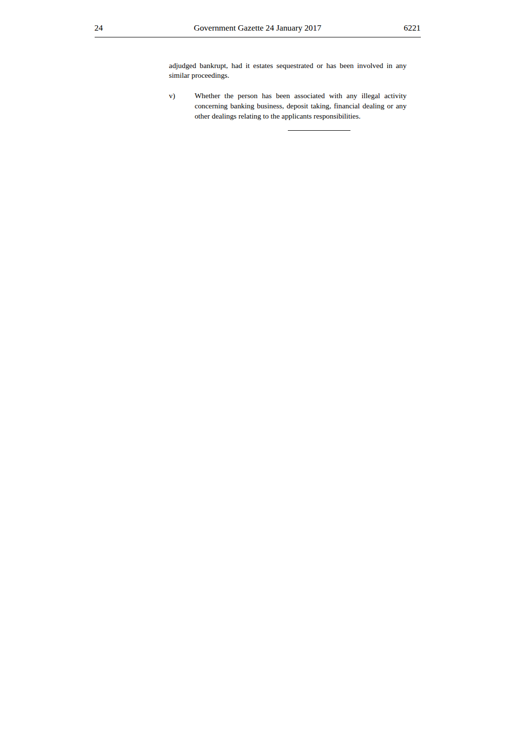24
Government Gazette 24 January 2017
6221
adjudged bankrupt, had it estates sequestrated or has been involved in any similar proceedings.
v)
Whether the person has been associated with any illegal activity concerning banking business, deposit taking, financial dealing or any other dealings relating to the applicants responsibilities.